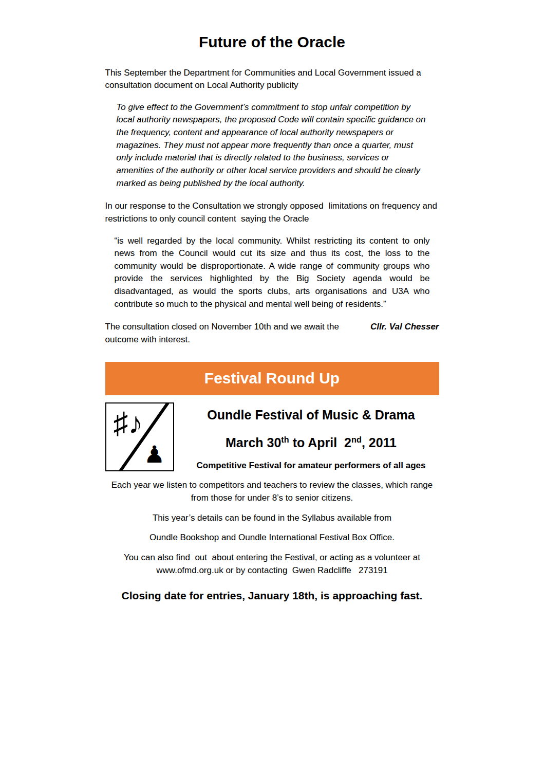Future of the Oracle
This September the Department for Communities and Local Government issued a consultation document on Local Authority publicity
To give effect to the Government’s commitment to stop unfair competition by local authority newspapers, the proposed Code will contain specific guidance on the frequency, content and appearance of local authority newspapers or magazines. They must not appear more frequently than once a quarter, must only include material that is directly related to the business, services or amenities of the authority or other local service providers and should be clearly marked as being published by the local authority.
In our response to the Consultation we strongly opposed limitations on frequency and restrictions to only council content saying the Oracle
“is well regarded by the local community. Whilst restricting its content to only news from the Council would cut its size and thus its cost, the loss to the community would be disproportionate. A wide range of community groups who provide the services highlighted by the Big Society agenda would be disadvantaged, as would the sports clubs, arts organisations and U3A who contribute so much to the physical and mental well being of residents.”
The consultation closed on November 10th and we await the outcome with interest. Cllr. Val Chesser
Festival Round Up
♯♪ ♟
Oundle Festival of Music & Drama
March 30th to April 2nd, 2011
Competitive Festival for amateur performers of all ages
Each year we listen to competitors and teachers to review the classes, which range from those for under 8’s to senior citizens.
This year’s details can be found in the Syllabus available from
Oundle Bookshop and Oundle International Festival Box Office.
You can also find out about entering the Festival, or acting as a volunteer at www.ofmd.org.uk or by contacting Gwen Radcliffe 273191
Closing date for entries, January 18th, is approaching fast.